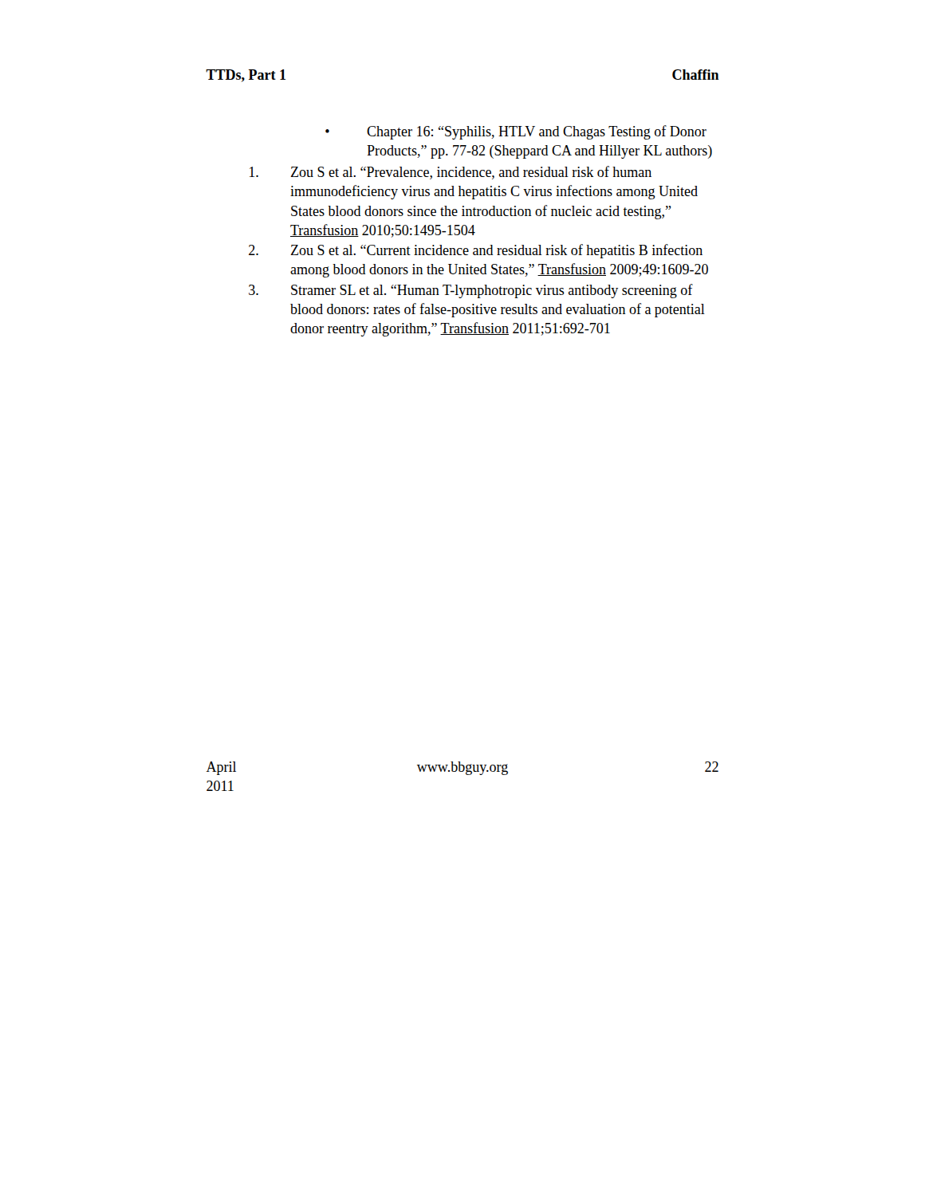TTDs, Part 1 Chaffin
• Chapter 16: “Syphilis, HTLV and Chagas Testing of Donor Products,” pp. 77-82 (Sheppard CA and Hillyer KL authors)
1. Zou S et al. “Prevalence, incidence, and residual risk of human immunodeficiency virus and hepatitis C virus infections among United States blood donors since the introduction of nucleic acid testing,” Transfusion 2010;50:1495-1504
2. Zou S et al. “Current incidence and residual risk of hepatitis B infection among blood donors in the United States,” Transfusion 2009;49:1609-20
3. Stramer SL et al. “Human T-lymphotropic virus antibody screening of blood donors: rates of false-positive results and evaluation of a potential donor reentry algorithm,” Transfusion 2011;51:692-701
April 2011 www.bbguy.org 22